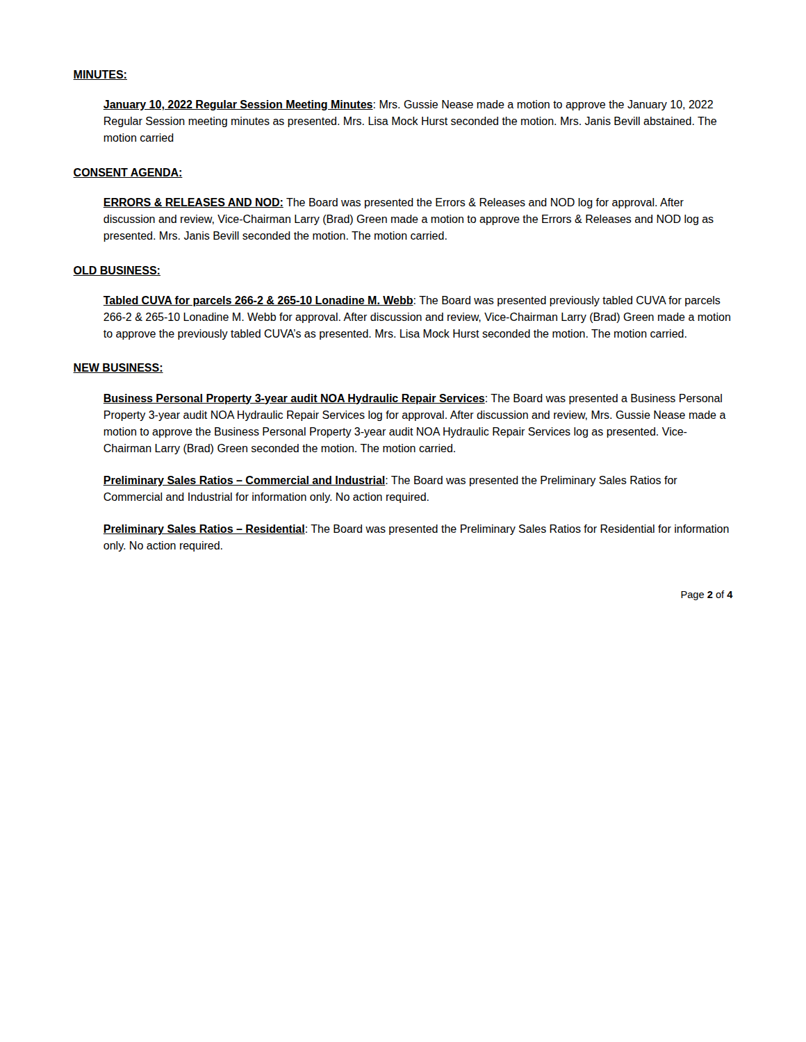MINUTES:
January 10, 2022 Regular Session Meeting Minutes: Mrs. Gussie Nease made a motion to approve the January 10, 2022 Regular Session meeting minutes as presented. Mrs. Lisa Mock Hurst seconded the motion. Mrs. Janis Bevill abstained. The motion carried
CONSENT AGENDA:
ERRORS & RELEASES AND NOD: The Board was presented the Errors & Releases and NOD log for approval. After discussion and review, Vice-Chairman Larry (Brad) Green made a motion to approve the Errors & Releases and NOD log as presented. Mrs. Janis Bevill seconded the motion. The motion carried.
OLD BUSINESS:
Tabled CUVA for parcels 266-2 & 265-10 Lonadine M. Webb: The Board was presented previously tabled CUVA for parcels 266-2 & 265-10 Lonadine M. Webb for approval. After discussion and review, Vice-Chairman Larry (Brad) Green made a motion to approve the previously tabled CUVA’s as presented. Mrs. Lisa Mock Hurst seconded the motion. The motion carried.
NEW BUSINESS:
Business Personal Property 3-year audit NOA Hydraulic Repair Services: The Board was presented a Business Personal Property 3-year audit NOA Hydraulic Repair Services log for approval. After discussion and review, Mrs. Gussie Nease made a motion to approve the Business Personal Property 3-year audit NOA Hydraulic Repair Services log as presented. Vice-Chairman Larry (Brad) Green seconded the motion. The motion carried.
Preliminary Sales Ratios – Commercial and Industrial: The Board was presented the Preliminary Sales Ratios for Commercial and Industrial for information only. No action required.
Preliminary Sales Ratios – Residential: The Board was presented the Preliminary Sales Ratios for Residential for information only. No action required.
Page 2 of 4